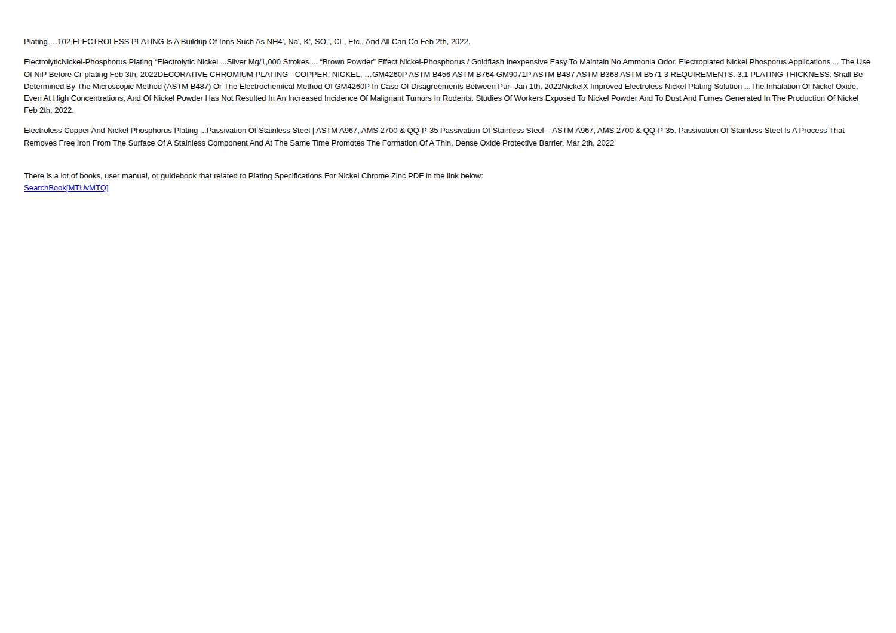Plating …102 ELECTROLESS PLATING Is A Buildup Of Ions Such As NH4', Na', K', SO,', Cl-, Etc., And All Can Co Feb 2th, 2022.
ElectrolyticNickel-Phosphorus Plating “Electrolytic Nickel ...Silver Mg/1,000 Strokes ... “Brown Powder” Effect Nickel-Phosphorus / Goldflash Inexpensive Easy To Maintain No Ammonia Odor. Electroplated Nickel Phosporus Applications ... The Use Of NiP Before Cr-plating Feb 3th, 2022DECORATIVE CHROMIUM PLATING - COPPER, NICKEL, …GM4260P ASTM B456 ASTM B764 GM9071P ASTM B487 ASTM B368 ASTM B571 3 REQUIREMENTS. 3.1 PLATING THICKNESS. Shall Be Determined By The Microscopic Method (ASTM B487) Or The Electrochemical Method Of GM4260P In Case Of Disagreements Between Pur- Jan 1th, 2022NickelX Improved Electroless Nickel Plating Solution ...The Inhalation Of Nickel Oxide, Even At High Concentrations, And Of Nickel Powder Has Not Resulted In An Increased Incidence Of Malignant Tumors In Rodents. Studies Of Workers Exposed To Nickel Powder And To Dust And Fumes Generated In The Production Of Nickel Feb 2th, 2022.
Electroless Copper And Nickel Phosphorus Plating ...Passivation Of Stainless Steel | ASTM A967, AMS 2700 & QQ-P-35 Passivation Of Stainless Steel – ASTM A967, AMS 2700 & QQ-P-35. Passivation Of Stainless Steel Is A Process That Removes Free Iron From The Surface Of A Stainless Component And At The Same Time Promotes The Formation Of A Thin, Dense Oxide Protective Barrier. Mar 2th, 2022
There is a lot of books, user manual, or guidebook that related to Plating Specifications For Nickel Chrome Zinc PDF in the link below:
SearchBook[MTUvMTQ]